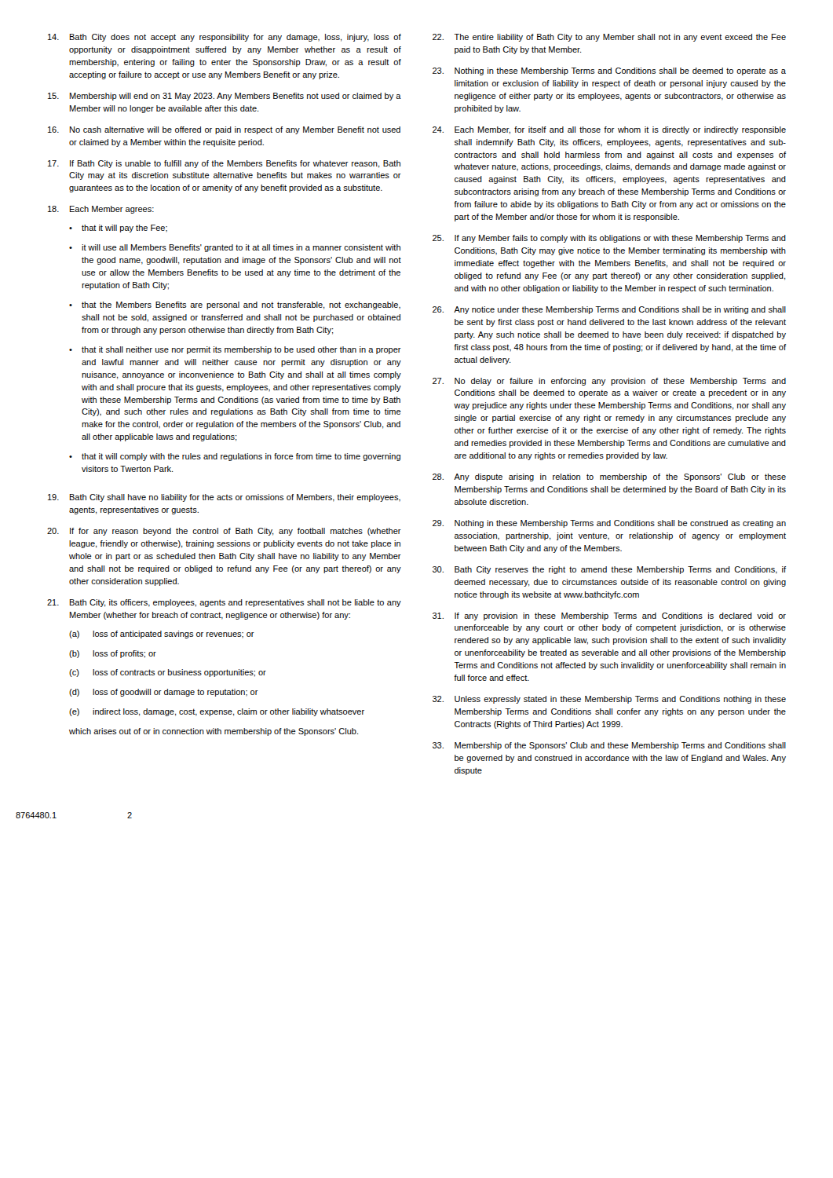14. Bath City does not accept any responsibility for any damage, loss, injury, loss of opportunity or disappointment suffered by any Member whether as a result of membership, entering or failing to enter the Sponsorship Draw, or as a result of accepting or failure to accept or use any Members Benefit or any prize.
15. Membership will end on 31 May 2023. Any Members Benefits not used or claimed by a Member will no longer be available after this date.
16. No cash alternative will be offered or paid in respect of any Member Benefit not used or claimed by a Member within the requisite period.
17. If Bath City is unable to fulfill any of the Members Benefits for whatever reason, Bath City may at its discretion substitute alternative benefits but makes no warranties or guarantees as to the location of or amenity of any benefit provided as a substitute.
18. Each Member agrees:
•that it will pay the Fee;
•it will use all Members Benefits' granted to it at all times in a manner consistent with the good name, goodwill, reputation and image of the Sponsors' Club and will not use or allow the Members Benefits to be used at any time to the detriment of the reputation of Bath City;
•that the Members Benefits are personal and not transferable, not exchangeable, shall not be sold, assigned or transferred and shall not be purchased or obtained from or through any person otherwise than directly from Bath City;
•that it shall neither use nor permit its membership to be used other than in a proper and lawful manner and will neither cause nor permit any disruption or any nuisance, annoyance or inconvenience to Bath City and shall at all times comply with and shall procure that its guests, employees, and other representatives comply with these Membership Terms and Conditions (as varied from time to time by Bath City), and such other rules and regulations as Bath City shall from time to time make for the control, order or regulation of the members of the Sponsors' Club, and all other applicable laws and regulations;
•that it will comply with the rules and regulations in force from time to time governing visitors to Twerton Park.
19. Bath City shall have no liability for the acts or omissions of Members, their employees, agents, representatives or guests.
20. If for any reason beyond the control of Bath City, any football matches (whether league, friendly or otherwise), training sessions or publicity events do not take place in whole or in part or as scheduled then Bath City shall have no liability to any Member and shall not be required or obliged to refund any Fee (or any part thereof) or any other consideration supplied.
21. Bath City, its officers, employees, agents and representatives shall not be liable to any Member (whether for breach of contract, negligence or otherwise) for any:
(a) loss of anticipated savings or revenues; or
(b) loss of profits; or
(c) loss of contracts or business opportunities; or
(d) loss of goodwill or damage to reputation; or
(e) indirect loss, damage, cost, expense, claim or other liability whatsoever
which arises out of or in connection with membership of the Sponsors' Club.
22. The entire liability of Bath City to any Member shall not in any event exceed the Fee paid to Bath City by that Member.
23. Nothing in these Membership Terms and Conditions shall be deemed to operate as a limitation or exclusion of liability in respect of death or personal injury caused by the negligence of either party or its employees, agents or subcontractors, or otherwise as prohibited by law.
24. Each Member, for itself and all those for whom it is directly or indirectly responsible shall indemnify Bath City, its officers, employees, agents, representatives and sub-contractors and shall hold harmless from and against all costs and expenses of whatever nature, actions, proceedings, claims, demands and damage made against or caused against Bath City, its officers, employees, agents representatives and subcontractors arising from any breach of these Membership Terms and Conditions or from failure to abide by its obligations to Bath City or from any act or omissions on the part of the Member and/or those for whom it is responsible.
25. If any Member fails to comply with its obligations or with these Membership Terms and Conditions, Bath City may give notice to the Member terminating its membership with immediate effect together with the Members Benefits, and shall not be required or obliged to refund any Fee (or any part thereof) or any other consideration supplied, and with no other obligation or liability to the Member in respect of such termination.
26. Any notice under these Membership Terms and Conditions shall be in writing and shall be sent by first class post or hand delivered to the last known address of the relevant party. Any such notice shall be deemed to have been duly received: if dispatched by first class post, 48 hours from the time of posting; or if delivered by hand, at the time of actual delivery.
27. No delay or failure in enforcing any provision of these Membership Terms and Conditions shall be deemed to operate as a waiver or create a precedent or in any way prejudice any rights under these Membership Terms and Conditions, nor shall any single or partial exercise of any right or remedy in any circumstances preclude any other or further exercise of it or the exercise of any other right of remedy. The rights and remedies provided in these Membership Terms and Conditions are cumulative and are additional to any rights or remedies provided by law.
28. Any dispute arising in relation to membership of the Sponsors' Club or these Membership Terms and Conditions shall be determined by the Board of Bath City in its absolute discretion.
29. Nothing in these Membership Terms and Conditions shall be construed as creating an association, partnership, joint venture, or relationship of agency or employment between Bath City and any of the Members.
30. Bath City reserves the right to amend these Membership Terms and Conditions, if deemed necessary, due to circumstances outside of its reasonable control on giving notice through its website at www.bathcityfc.com
31. If any provision in these Membership Terms and Conditions is declared void or unenforceable by any court or other body of competent jurisdiction, or is otherwise rendered so by any applicable law, such provision shall to the extent of such invalidity or unenforceability be treated as severable and all other provisions of the Membership Terms and Conditions not affected by such invalidity or unenforceability shall remain in full force and effect.
32. Unless expressly stated in these Membership Terms and Conditions nothing in these Membership Terms and Conditions shall confer any rights on any person under the Contracts (Rights of Third Parties) Act 1999.
33. Membership of the Sponsors' Club and these Membership Terms and Conditions shall be governed by and construed in accordance with the law of England and Wales. Any dispute
8764480.1 2